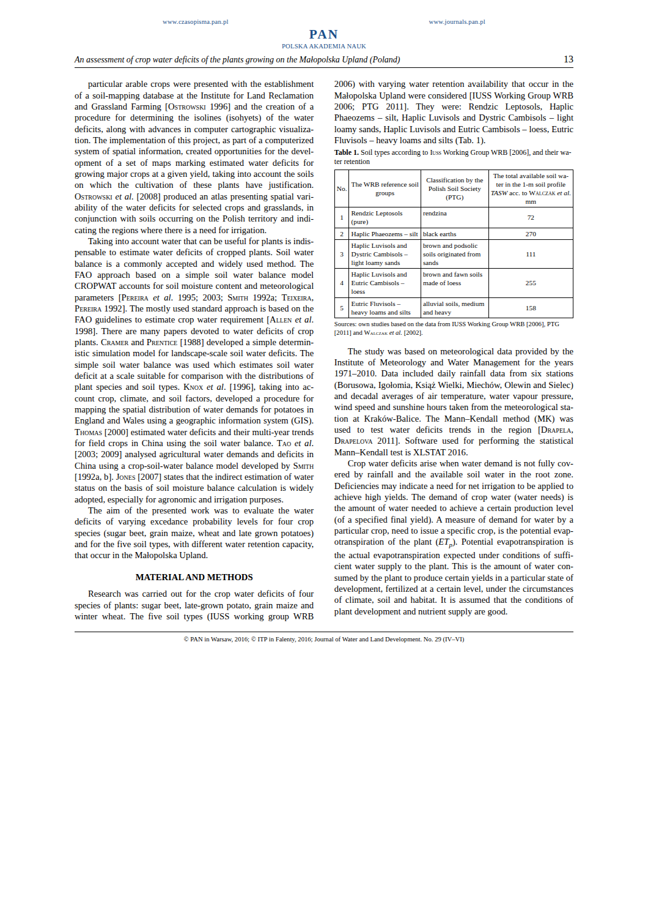www.czasopisma.pan.pl www.journals.pan.pl
PAN
POLSKA AKADEMIA NAUK
An assessment of crop water deficits of the plants growing on the Małopolska Upland (Poland) 13
particular arable crops were presented with the establishment of a soil-mapping database at the Institute for Land Reclamation and Grassland Farming [Ostrowski 1996] and the creation of a procedure for determining the isolines (isohyets) of the water deficits, along with advances in computer cartographic visualization. The implementation of this project, as part of a computerized system of spatial information, created opportunities for the development of a set of maps marking estimated water deficits for growing major crops at a given yield, taking into account the soils on which the cultivation of these plants have justification. Ostrowski et al. [2008] produced an atlas presenting spatial variability of the water deficits for selected crops and grasslands, in conjunction with soils occurring on the Polish territory and indicating the regions where there is a need for irrigation.
Taking into account water that can be useful for plants is indispensable to estimate water deficits of cropped plants. Soil water balance is a commonly accepted and widely used method. The FAO approach based on a simple soil water balance model CROPWAT accounts for soil moisture content and meteorological parameters [Pereira et al. 1995; 2003; Smith 1992a; Teixeira, Pereira 1992]. The mostly used standard approach is based on the FAO guidelines to estimate crop water requirement [Allen et al. 1998]. There are many papers devoted to water deficits of crop plants. Cramer and Prentice [1988] developed a simple deterministic simulation model for landscape-scale soil water deficits. The simple soil water balance was used which estimates soil water deficit at a scale suitable for comparison with the distributions of plant species and soil types. Knox et al. [1996], taking into account crop, climate, and soil factors, developed a procedure for mapping the spatial distribution of water demands for potatoes in England and Wales using a geographic information system (GIS). Thomas [2000] estimated water deficits and their multi-year trends for field crops in China using the soil water balance. Tao et al. [2003; 2009] analysed agricultural water demands and deficits in China using a crop-soil-water balance model developed by Smith [1992a, b]. Jones [2007] states that the indirect estimation of water status on the basis of soil moisture balance calculation is widely adopted, especially for agronomic and irrigation purposes.
The aim of the presented work was to evaluate the water deficits of varying excedance probability levels for four crop species (sugar beet, grain maize, wheat and late grown potatoes) and for the five soil types, with different water retention capacity, that occur in the Małopolska Upland.
Material and methods
Research was carried out for the crop water deficits of four species of plants: sugar beet, late-grown potato, grain maize and winter wheat. The five soil types (IUSS working group WRB 2006) with varying water retention availability that occur in the Małopolska Upland were considered [IUSS Working Group WRB 2006; PTG 2011]. They were: Rendzic Leptosols, Haplic Phaeozems – silt, Haplic Luvisols and Dystric Cambisols – light loamy sands, Haplic Luvisols and Eutric Cambisols – loess, Eutric Fluvisols – heavy loams and silts (Tab. 1).
Table 1. Soil types according to Iuss Working Group WRB [2006], and their water retention
| No. | The WRB reference soil groups | Classification by the Polish Soil Society (PTG) | The total available soil water in the 1-m soil profile TASW acc. to Walczak et al. mm |
| --- | --- | --- | --- |
| 1 | Rendzic Leptosols (pure) | rendzina | 72 |
| 2 | Haplic Phaeozems – silt | black earths | 270 |
| 3 | Haplic Luvisols and Dystric Cambisols – light loamy sands | brown and podsolic soils originated from sands | 111 |
| 4 | Haplic Luvisols and Eutric Cambisols – loess | brown and fawn soils made of loess | 255 |
| 5 | Eutric Fluvisols – heavy loams and silts | alluvial soils, medium and heavy | 158 |
Sources: own studies based on the data from IUSS Working Group WRB [2006], PTG [2011] and Walczak et al. [2002].
The study was based on meteorological data provided by the Institute of Meteorology and Water Management for the years 1971–2010. Data included daily rainfall data from six stations (Borusowa, Igołomia, Książ Wielki, Miechów, Olewin and Sielec) and decadal averages of air temperature, water vapour pressure, wind speed and sunshine hours taken from the meteorological station at Kraków-Balice. The Mann–Kendall method (MK) was used to test water deficits trends in the region [Drapela, Drapelova 2011]. Software used for performing the statistical Mann–Kendall test is XLSTAT 2016.
Crop water deficits arise when water demand is not fully covered by rainfall and the available soil water in the root zone. Deficiencies may indicate a need for net irrigation to be applied to achieve high yields. The demand of crop water (water needs) is the amount of water needed to achieve a certain production level (of a specified final yield). A measure of demand for water by a particular crop, need to issue a specific crop, is the potential evapotranspiration of the plant (ETp). Potential evapotranspiration is the actual evapotranspiration expected under conditions of sufficient water supply to the plant. This is the amount of water consumed by the plant to produce certain yields in a particular state of development, fertilized at a certain level, under the circumstances of climate, soil and habitat. It is assumed that the conditions of plant development and nutrient supply are good.
© PAN in Warsaw, 2016; © ITP in Falenty, 2016; Journal of Water and Land Development. No. 29 (IV–VI)